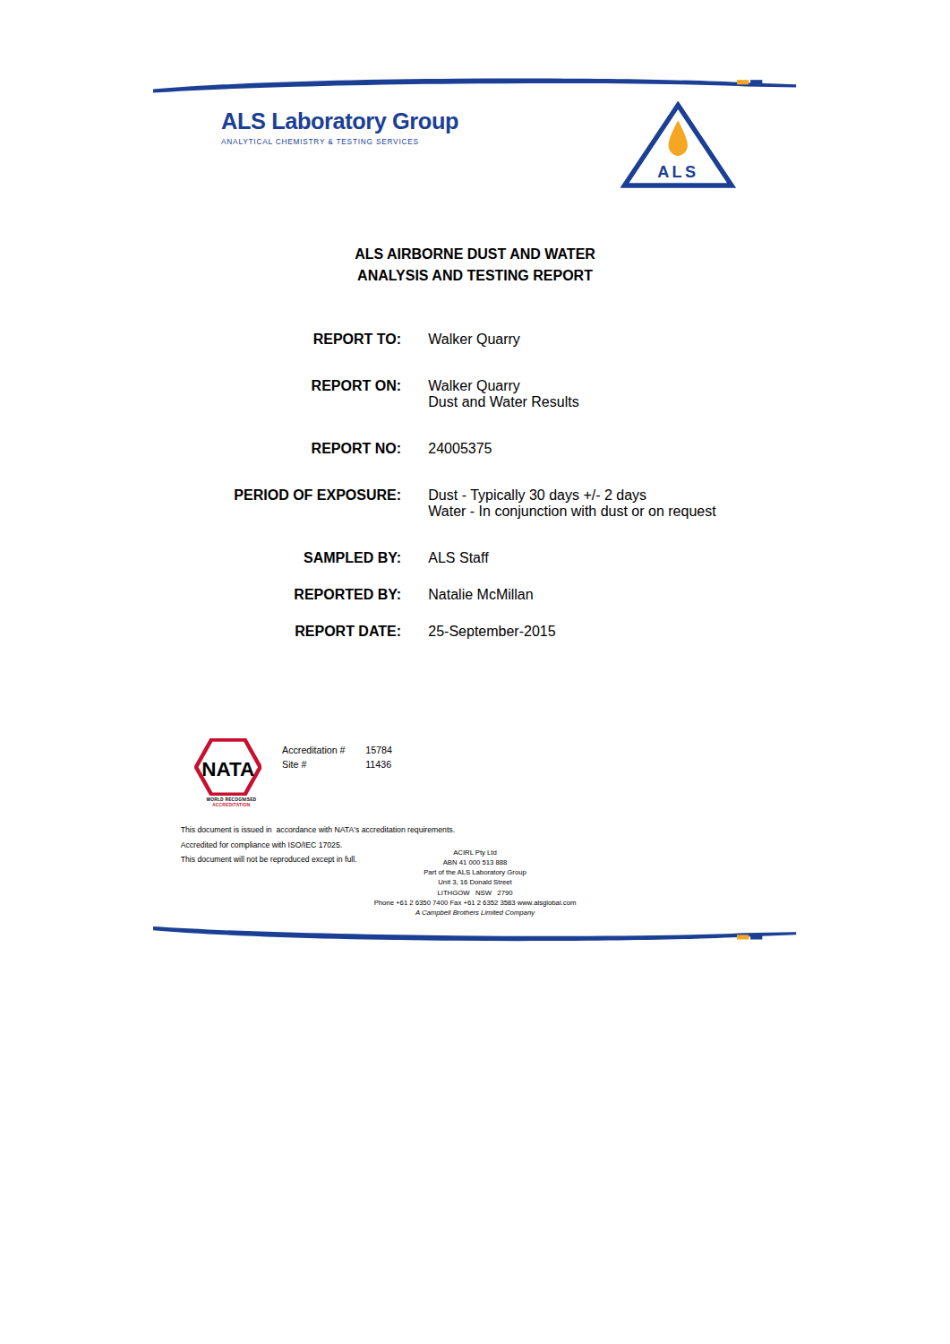ALS Laboratory Group
ANALYTICAL CHEMISTRY & TESTING SERVICES
ALS
ALS AIRBORNE DUST AND WATER
ANALYSIS AND TESTING REPORT
| REPORT TO: | Walker Quarry |
| REPORT ON: | Walker Quarry Dust and Water Results |
| REPORT NO: | 24005375 |
| PERIOD OF EXPOSURE: | Dust - Typically 30 days +/- 2 days Water - In conjunction with dust or on request |
| SAMPLED BY: | ALS Staff |
| REPORTED BY: | Natalie McMillan |
| REPORT DATE: | 25-September-2015 |
NATA
WORLD RECOGNISED
ACCREDITATION
| Accreditation # | 15784 |
| Site # | 11436 |
This document is issued in accordance with NATA's accreditation requirements.
Accredited for compliance with ISO/IEC 17025.
This document will not be reproduced except in full.
ACIRL Pty Ltd
ABN 41 000 513 888
Part of the ALS Laboratory Group
Unit 3, 16 Donald Street
LITHGOW NSW 2790
Phone +61 2 6350 7400 Fax +61 2 6352 3583 www.alsglobal.com
A Campbell Brothers Limited Company